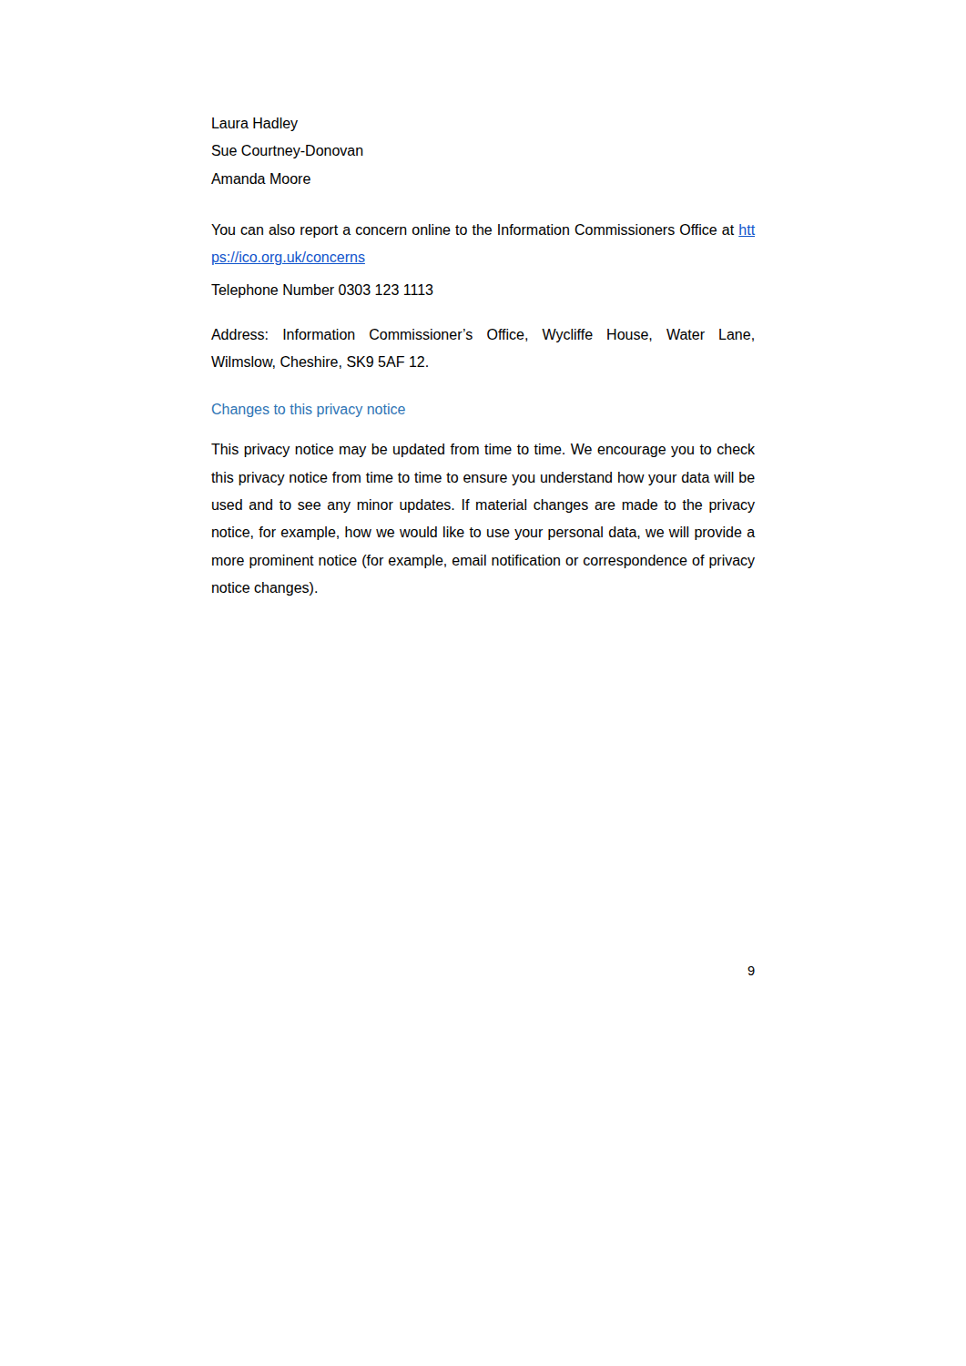Laura Hadley
Sue Courtney-Donovan
Amanda Moore
You can also report a concern online to the Information Commissioners Office at https://ico.org.uk/concerns
Telephone Number 0303 123 1113
Address: Information Commissioner’s Office, Wycliffe House, Water Lane, Wilmslow, Cheshire, SK9 5AF 12.
Changes to this privacy notice
This privacy notice may be updated from time to time. We encourage you to check this privacy notice from time to time to ensure you understand how your data will be used and to see any minor updates. If material changes are made to the privacy notice, for example, how we would like to use your personal data, we will provide a more prominent notice (for example, email notification or correspondence of privacy notice changes).
9